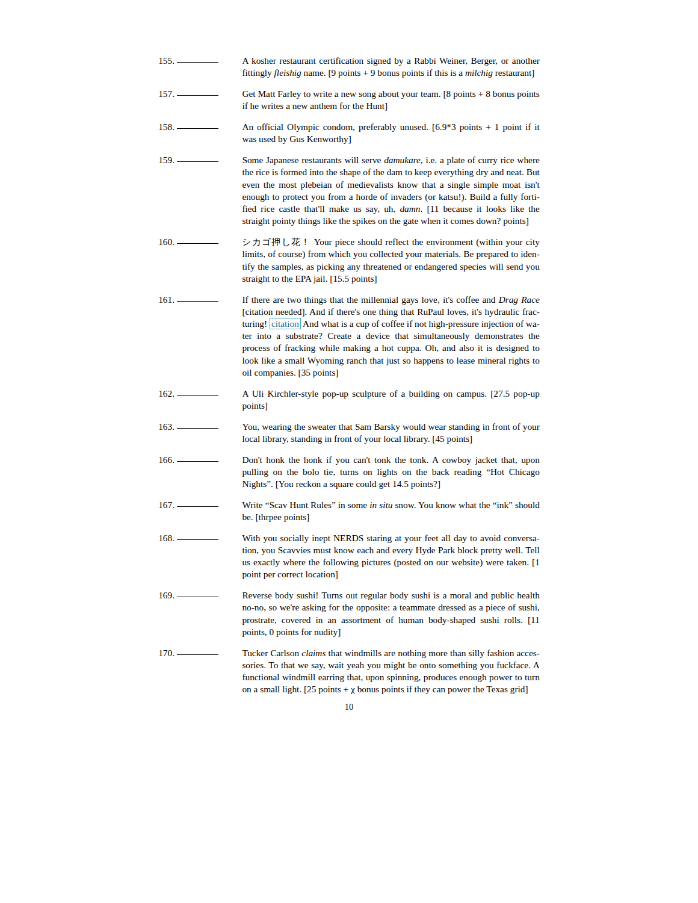155. A kosher restaurant certification signed by a Rabbi Weiner, Berger, or another fittingly fleishig name. [9 points + 9 bonus points if this is a milchig restaurant]
157. Get Matt Farley to write a new song about your team. [8 points + 8 bonus points if he writes a new anthem for the Hunt]
158. An official Olympic condom, preferably unused. [6.9*3 points + 1 point if it was used by Gus Kenworthy]
159. Some Japanese restaurants will serve damukare, i.e. a plate of curry rice where the rice is formed into the shape of the dam to keep everything dry and neat. But even the most plebeian of medievalists know that a single simple moat isn't enough to protect you from a horde of invaders (or katsu!). Build a fully fortified rice castle that'll make us say, uh, damn. [11 because it looks like the straight pointy things like the spikes on the gate when it comes down? points]
160. シカゴ押し花！ Your piece should reflect the environment (within your city limits, of course) from which you collected your materials. Be prepared to identify the samples, as picking any threatened or endangered species will send you straight to the EPA jail. [15.5 points]
161. If there are two things that the millennial gays love, it's coffee and Drag Race [citation needed]. And if there's one thing that RuPaul loves, it's hydraulic fracturing! citation And what is a cup of coffee if not high-pressure injection of water into a substrate? Create a device that simultaneously demonstrates the process of fracking while making a hot cuppa. Oh, and also it is designed to look like a small Wyoming ranch that just so happens to lease mineral rights to oil companies. [35 points]
162. A Uli Kirchler-style pop-up sculpture of a building on campus. [27.5 pop-up points]
163. You, wearing the sweater that Sam Barsky would wear standing in front of your local library, standing in front of your local library. [45 points]
166. Don't honk the honk if you can't tonk the tonk. A cowboy jacket that, upon pulling on the bolo tie, turns on lights on the back reading “Hot Chicago Nights”. [You reckon a square could get 14.5 points?]
167. Write “Scav Hunt Rules” in some in situ snow. You know what the “ink” should be. [thrpee points]
168. With you socially inept NERDS staring at your feet all day to avoid conversation, you Scavvies must know each and every Hyde Park block pretty well. Tell us exactly where the following pictures (posted on our website) were taken. [1 point per correct location]
169. Reverse body sushi! Turns out regular body sushi is a moral and public health no-no, so we're asking for the opposite: a teammate dressed as a piece of sushi, prostrate, covered in an assortment of human body-shaped sushi rolls. [11 points, 0 points for nudity]
170. Tucker Carlson claims that windmills are nothing more than silly fashion accessories. To that we say, wait yeah you might be onto something you fuckface. A functional windmill earring that, upon spinning, produces enough power to turn on a small light. [25 points + χ bonus points if they can power the Texas grid]
10